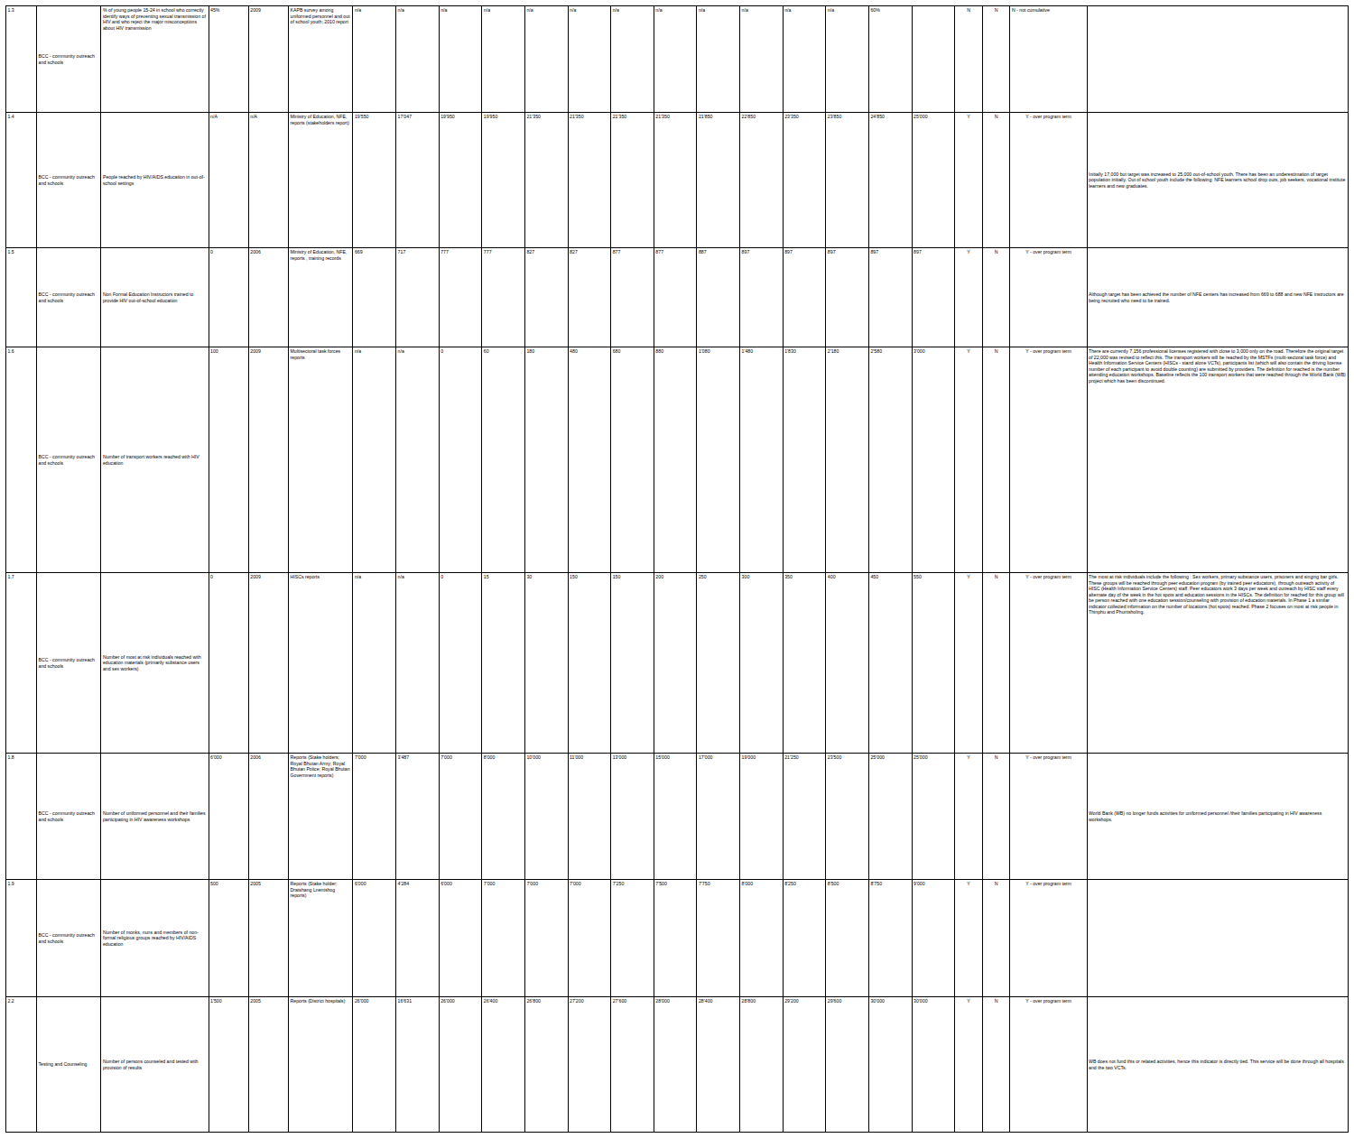| 1.3 | BCC - community outreach and schools | % of young people 15-24 in school who correctly identify ways of preventing sexual transmission of HIV and who reject the major misconceptions about HIV transmission | 45% | 2009 | KAPB survey among uniformed personnel and out of school youth; 2010 report | n/a | n/a | n/a | n/a | n/a | n/a | n/a | n/a | n/a | n/a | n/a | n/a | 60% | | N | N | N - not cumulative | |
| 1.4 | BCC - community outreach and schools | People reached by HIV/AIDS education in out-of-school settings | n/A | n/A | Ministry of Education, NFE, reports (stakeholders report) | 19'550 | 17'047 | 19'950 | 19'950 | 21'350 | 21'350 | 21'350 | 21'350 | 21'850 | 22'850 | 23'350 | 23'850 | 24'850 | 25'000 | Y | N | Y - over program term | Initially 17,000 but target was increased to 25,000 out-of-school youth. There has been an underestimation of target population initially. Out of school youth include the following: NFE learners school drop outs, job seekers, vocational institute learners and new graduates. |
| 1.5 | BCC - community outreach and schools | Non Formal Education Instructors trained to provide HIV out-of-school education | 0 | 2006 | Ministry of Education, NFE, reports , training records | 669 | 717 | 777 | 777 | 827 | 827 | 877 | 877 | 887 | 897 | 897 | 897 | 897 | 897 | Y | N | Y - over program term | Although target has been achieved the number of NFE centers has increased from 669 to 688 and new NFE instructors are being recruited who need to be trained. |
| 1.6 | BCC - community outreach and schools | Number of transport workers reached with HIV education | 100 | 2009 | Multisectoral task forces reports | n/a | n/a | 0 | 60 | 180 | 480 | 680 | 880 | 1'080 | 1'480 | 1'830 | 2'180 | 2'580 | 3'000 | Y | N | Y - over program term | There are currently 7,156 professional licenses registered with close to 3,000 only on the road. Therefore the original target of 22,000 was revised to reflect this. The transport workers will be reached by the MSTFs (multi-sectoral task force) and Health Information Service Centers (HISCs - stand alone VCTs), participants list (which will also contain the driving license number of each participant to avoid double counting) are submitted by providers. The definition for reached is the number attending education workshops. Baseline reflects the 100 transport workers that were reached through the World Bank (WB) project which has been discontinued. |
| 1.7 | BCC - community outreach and schools | Number of most at risk individuals reached with education materials (primarily substance users and sex workers) | 0 | 2009 | HISCs reports | n/a | n/a | 0 | 15 | 30 | 150 | 150 | 200 | 250 | 300 | 350 | 400 | 450 | 550 | Y | N | Y - over program term | The most at risk individuals include the following : Sex workers, primary substance users, prisoners and singing bar girls. These groups will be reached through peer education program (by trained peer educators), through outreach activity of HISC (Health Information Service Centers) staff. Peer educators work 3 days per week and outreach by HISC staff every alternate day of the week in the hot spots and education sessions in the HISCs. The definition for reached for this group will be person reached with one education session/counseling with provision of education materials. In Phase 1 a similar indicator collected information on the number of locations (hot spots) reached. Phase 2 focuses on most at risk people in Thinphu and Phuntsholing. |
| 1.8 | BCC - community outreach and schools | Number of uniformed personnel and their families participating in HIV awareness workshops | 6'000 | 2006 | Reports (Stake holders; Royal Bhutan Army; Royal Bhutan Police; Royal Bhutan Government reports) | 7'000 | 3'487 | 7'000 | 8'000 | 10'000 | 11'000 | 13'000 | 15'000 | 17'000 | 19'000 | 21'250 | 23'500 | 25'000 | 25'000 | Y | N | Y - over program term | World Bank (WB) no longer funds activities for uniformed personnel /their families participating in HIV awareness workshops. |
| 1.9 | BCC - community outreach and schools | Number of monks, nuns and members of non-formal religious groups reached by HIV/AIDS education | 500 | 2005 | Reports (Stake holder; Dratshang Lnentshog reports) | 6'000 | 4'284 | 6'000 | 7'000 | 7'000 | 7'000 | 7'250 | 7'500 | 7'750 | 8'000 | 8'250 | 8'500 | 8'750 | 9'000 | Y | N | Y - over program term | |
| 2.2 | Testing and Counseling | Number of persons counseled and tested with provision of results | 1'500 | 2005 | Reports (District hospitals) | 26'000 | 16'631 | 26'000 | 26'400 | 26'800 | 27'200 | 27'600 | 28'000 | 28'400 | 28'800 | 29'200 | 29'600 | 30'000 | 30'000 | Y | N | Y - over program term | WB does not fund this or related activities, hence this indicator is directly tied. This service will be done through all hospitals and the two VCTs. |